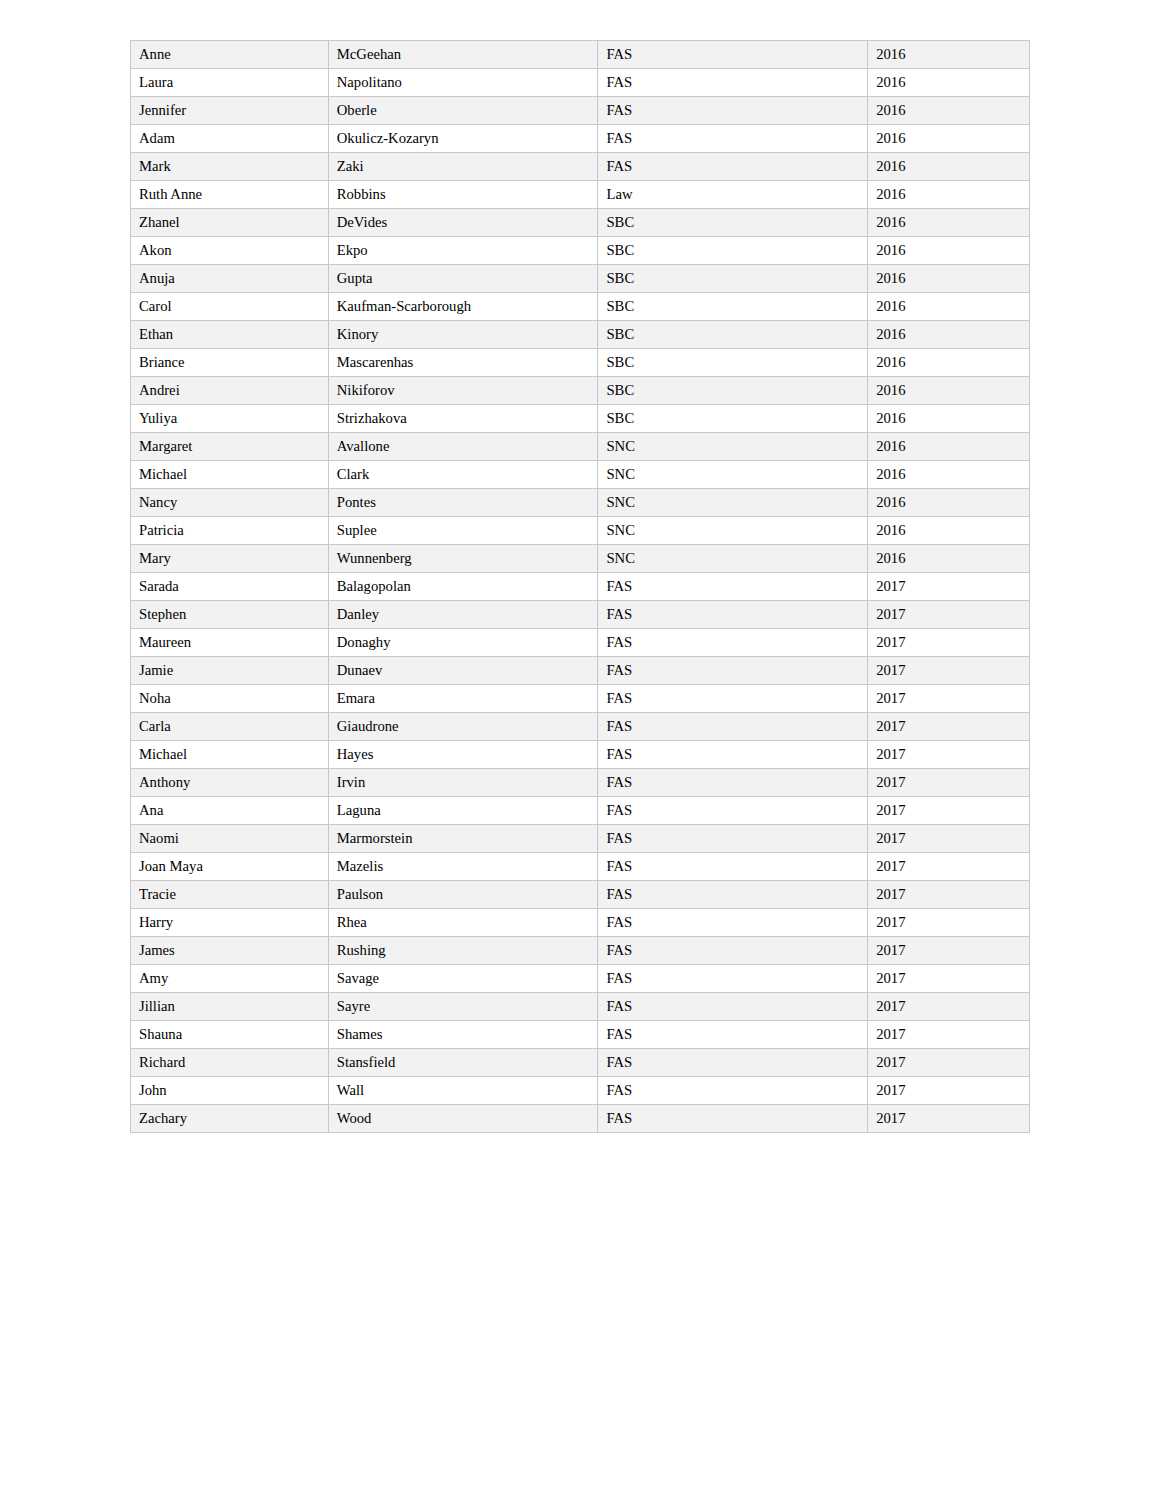| Anne | McGeehan | FAS | 2016 |
| Laura | Napolitano | FAS | 2016 |
| Jennifer | Oberle | FAS | 2016 |
| Adam | Okulicz-Kozaryn | FAS | 2016 |
| Mark | Zaki | FAS | 2016 |
| Ruth Anne | Robbins | Law | 2016 |
| Zhanel | DeVides | SBC | 2016 |
| Akon | Ekpo | SBC | 2016 |
| Anuja | Gupta | SBC | 2016 |
| Carol | Kaufman-Scarborough | SBC | 2016 |
| Ethan | Kinory | SBC | 2016 |
| Briance | Mascarenhas | SBC | 2016 |
| Andrei | Nikiforov | SBC | 2016 |
| Yuliya | Strizhakova | SBC | 2016 |
| Margaret | Avallone | SNC | 2016 |
| Michael | Clark | SNC | 2016 |
| Nancy | Pontes | SNC | 2016 |
| Patricia | Suplee | SNC | 2016 |
| Mary | Wunnenberg | SNC | 2016 |
| Sarada | Balagopolan | FAS | 2017 |
| Stephen | Danley | FAS | 2017 |
| Maureen | Donaghy | FAS | 2017 |
| Jamie | Dunaev | FAS | 2017 |
| Noha | Emara | FAS | 2017 |
| Carla | Giaudrone | FAS | 2017 |
| Michael | Hayes | FAS | 2017 |
| Anthony | Irvin | FAS | 2017 |
| Ana | Laguna | FAS | 2017 |
| Naomi | Marmorstein | FAS | 2017 |
| Joan Maya | Mazelis | FAS | 2017 |
| Tracie | Paulson | FAS | 2017 |
| Harry | Rhea | FAS | 2017 |
| James | Rushing | FAS | 2017 |
| Amy | Savage | FAS | 2017 |
| Jillian | Sayre | FAS | 2017 |
| Shauna | Shames | FAS | 2017 |
| Richard | Stansfield | FAS | 2017 |
| John | Wall | FAS | 2017 |
| Zachary | Wood | FAS | 2017 |